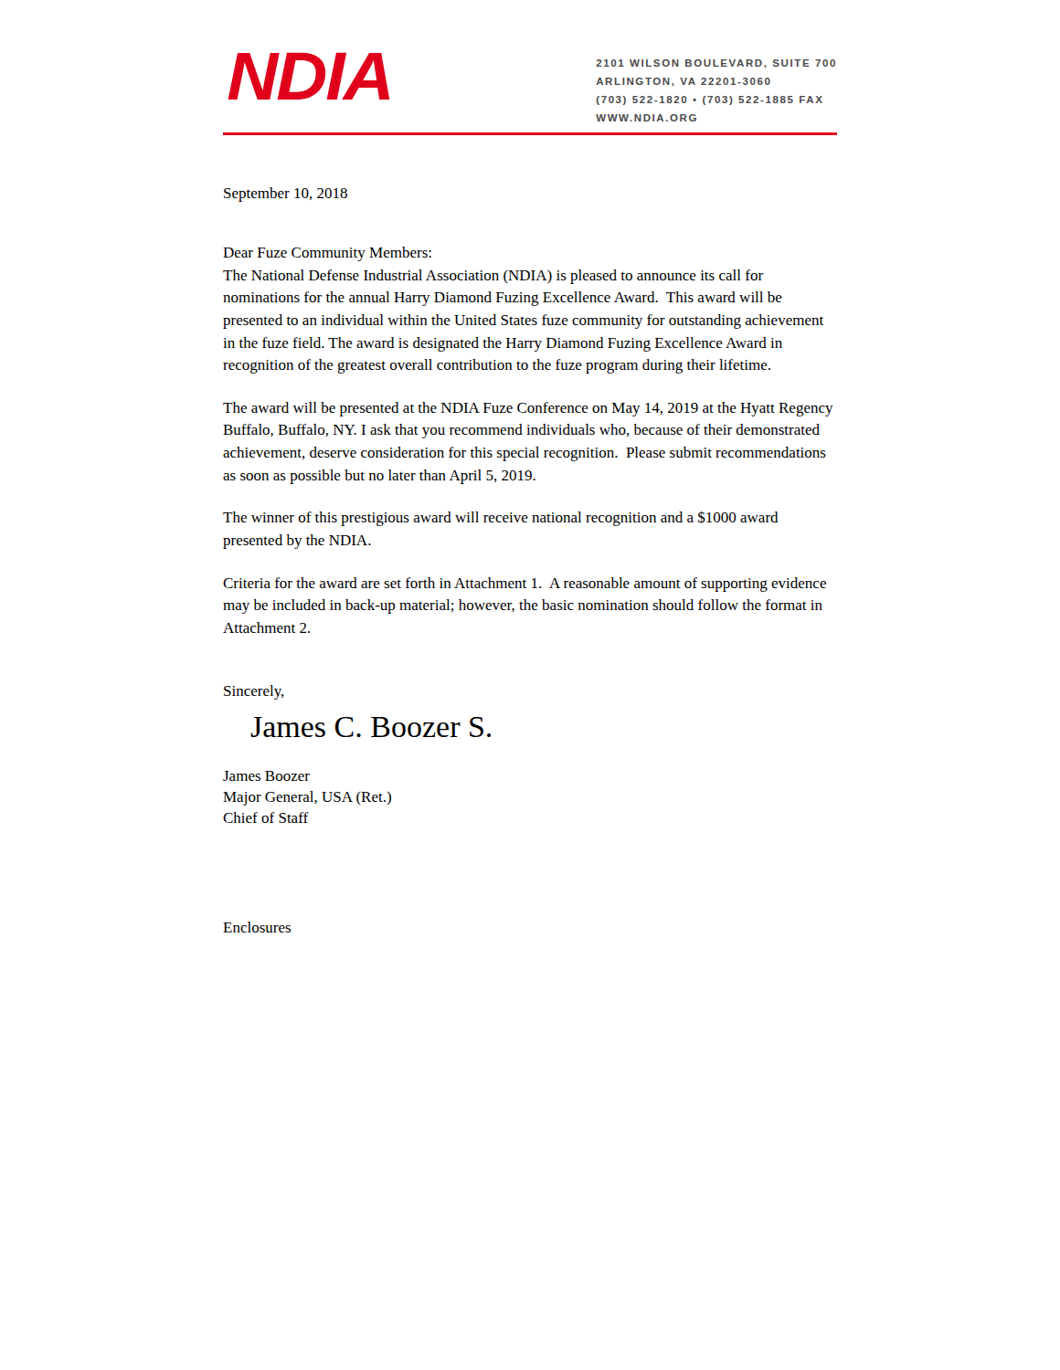NDIA
2101 WILSON BOULEVARD, SUITE 700
ARLINGTON, VA 22201-3060
(703) 522-1820 • (703) 522-1885 FAX
WWW.NDIA.ORG
September 10, 2018
Dear Fuze Community Members:
The National Defense Industrial Association (NDIA) is pleased to announce its call for nominations for the annual Harry Diamond Fuzing Excellence Award. This award will be presented to an individual within the United States fuze community for outstanding achievement in the fuze field. The award is designated the Harry Diamond Fuzing Excellence Award in recognition of the greatest overall contribution to the fuze program during their lifetime.
The award will be presented at the NDIA Fuze Conference on May 14, 2019 at the Hyatt Regency Buffalo, Buffalo, NY. I ask that you recommend individuals who, because of their demonstrated achievement, deserve consideration for this special recognition. Please submit recommendations as soon as possible but no later than April 5, 2019.
The winner of this prestigious award will receive national recognition and a $1000 award presented by the NDIA.
Criteria for the award are set forth in Attachment 1. A reasonable amount of supporting evidence may be included in back-up material; however, the basic nomination should follow the format in Attachment 2.
Sincerely,
James C. Boozer S.
James Boozer
Major General, USA (Ret.)
Chief of Staff
Enclosures